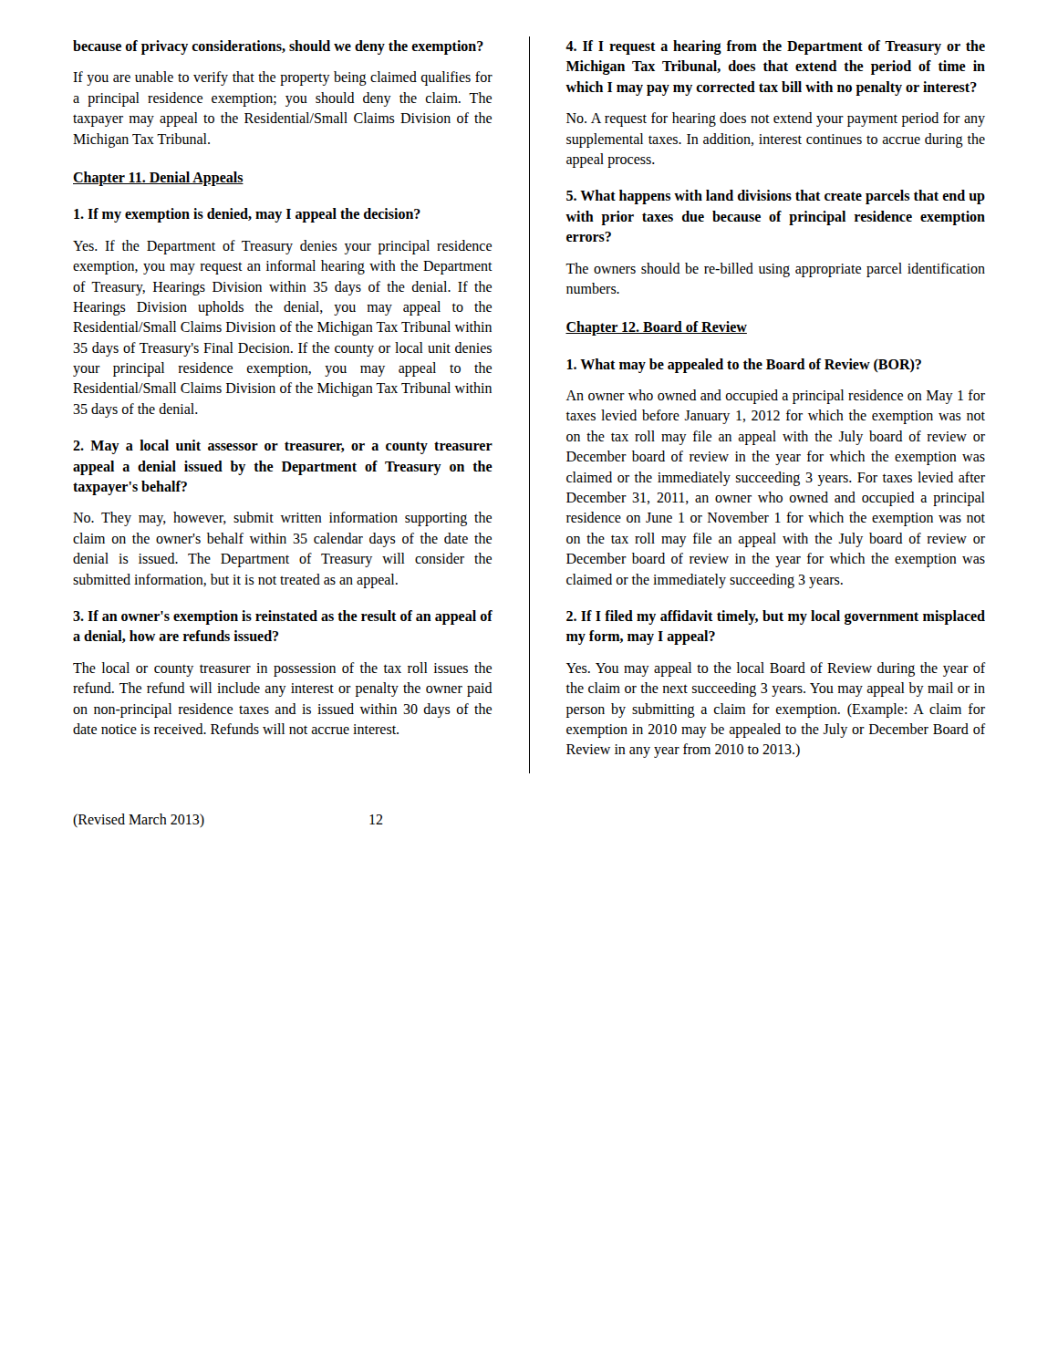because of privacy considerations, should we deny the exemption?
If you are unable to verify that the property being claimed qualifies for a principal residence exemption; you should deny the claim. The taxpayer may appeal to the Residential/Small Claims Division of the Michigan Tax Tribunal.
Chapter 11. Denial Appeals
1. If my exemption is denied, may I appeal the decision?
Yes. If the Department of Treasury denies your principal residence exemption, you may request an informal hearing with the Department of Treasury, Hearings Division within 35 days of the denial. If the Hearings Division upholds the denial, you may appeal to the Residential/Small Claims Division of the Michigan Tax Tribunal within 35 days of Treasury's Final Decision. If the county or local unit denies your principal residence exemption, you may appeal to the Residential/Small Claims Division of the Michigan Tax Tribunal within 35 days of the denial.
2. May a local unit assessor or treasurer, or a county treasurer appeal a denial issued by the Department of Treasury on the taxpayer's behalf?
No. They may, however, submit written information supporting the claim on the owner's behalf within 35 calendar days of the date the denial is issued. The Department of Treasury will consider the submitted information, but it is not treated as an appeal.
3. If an owner's exemption is reinstated as the result of an appeal of a denial, how are refunds issued?
The local or county treasurer in possession of the tax roll issues the refund. The refund will include any interest or penalty the owner paid on non-principal residence taxes and is issued within 30 days of the date notice is received. Refunds will not accrue interest.
4. If I request a hearing from the Department of Treasury or the Michigan Tax Tribunal, does that extend the period of time in which I may pay my corrected tax bill with no penalty or interest?
No. A request for hearing does not extend your payment period for any supplemental taxes. In addition, interest continues to accrue during the appeal process.
5. What happens with land divisions that create parcels that end up with prior taxes due because of principal residence exemption errors?
The owners should be re-billed using appropriate parcel identification numbers.
Chapter 12. Board of Review
1. What may be appealed to the Board of Review (BOR)?
An owner who owned and occupied a principal residence on May 1 for taxes levied before January 1, 2012 for which the exemption was not on the tax roll may file an appeal with the July board of review or December board of review in the year for which the exemption was claimed or the immediately succeeding 3 years. For taxes levied after December 31, 2011, an owner who owned and occupied a principal residence on June 1 or November 1 for which the exemption was not on the tax roll may file an appeal with the July board of review or December board of review in the year for which the exemption was claimed or the immediately succeeding 3 years.
2. If I filed my affidavit timely, but my local government misplaced my form, may I appeal?
Yes. You may appeal to the local Board of Review during the year of the claim or the next succeeding 3 years. You may appeal by mail or in person by submitting a claim for exemption. (Example: A claim for exemption in 2010 may be appealed to the July or December Board of Review in any year from 2010 to 2013.)
(Revised March 2013) 12